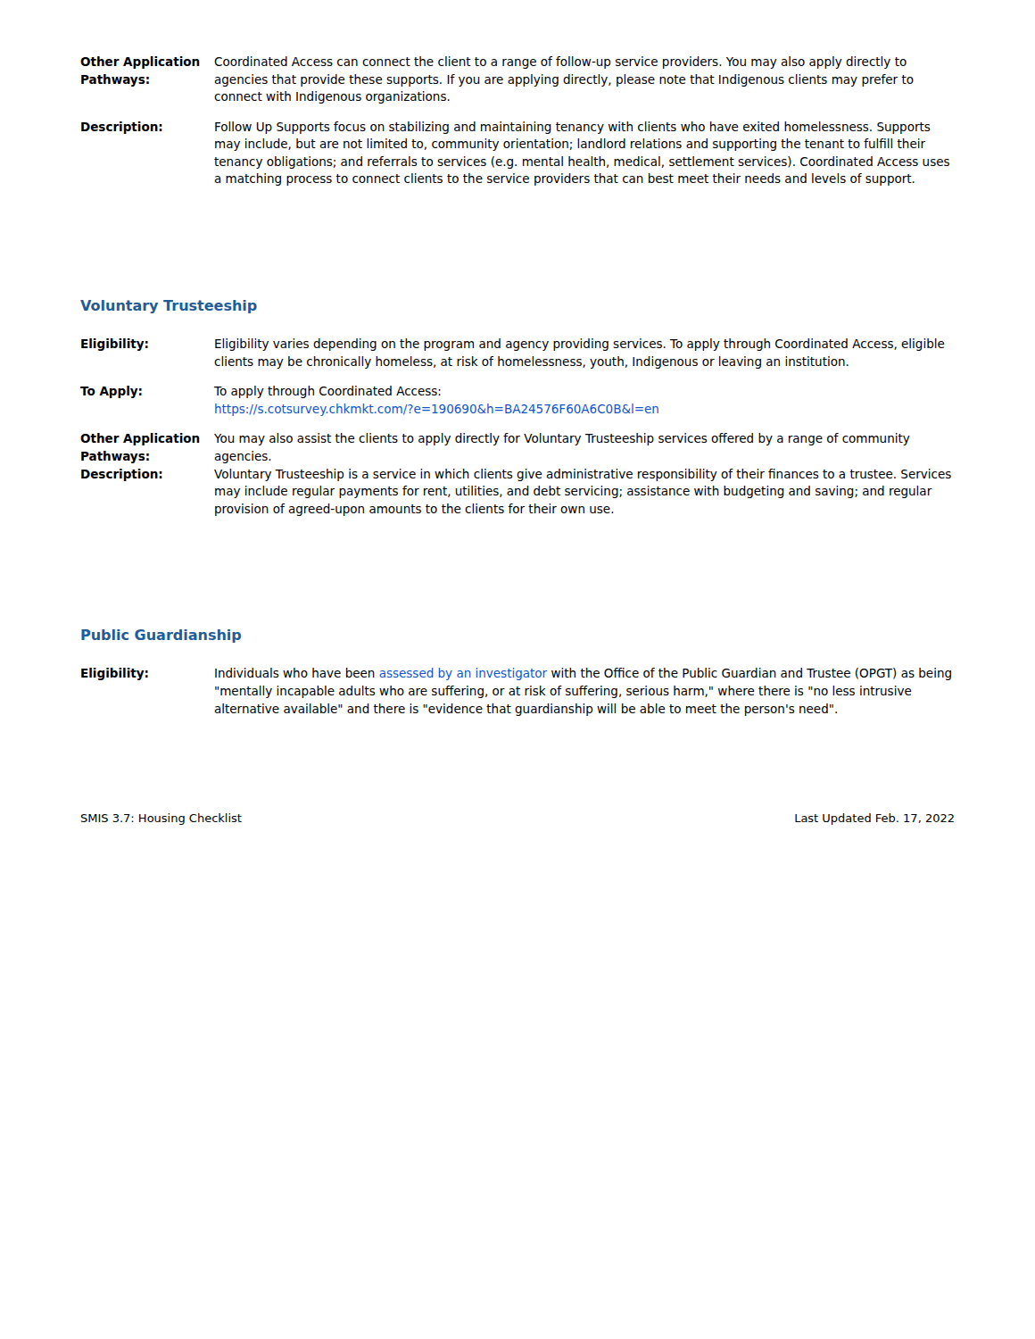| Other Application Pathways: | Coordinated Access can connect the client to a range of follow-up service providers. You may also apply directly to agencies that provide these supports. If you are applying directly, please note that Indigenous clients may prefer to connect with Indigenous organizations. |
| Description: | Follow Up Supports focus on stabilizing and maintaining tenancy with clients who have exited homelessness. Supports may include, but are not limited to, community orientation; landlord relations and supporting the tenant to fulfill their tenancy obligations; and referrals to services (e.g. mental health, medical, settlement services). Coordinated Access uses a matching process to connect clients to the service providers that can best meet their needs and levels of support. |
Voluntary Trusteeship
| Eligibility: | Eligibility varies depending on the program and agency providing services. To apply through Coordinated Access, eligible clients may be chronically homeless, at risk of homelessness, youth, Indigenous or leaving an institution. |
| To Apply: | To apply through Coordinated Access: https://s.cotsurvey.chkmkt.com/?e=190690&h=BA24576F60A6C0B&l=en |
| Other Application Pathways: | You may also assist the clients to apply directly for Voluntary Trusteeship services offered by a range of community agencies. |
| Description: | Voluntary Trusteeship is a service in which clients give administrative responsibility of their finances to a trustee. Services may include regular payments for rent, utilities, and debt servicing; assistance with budgeting and saving; and regular provision of agreed-upon amounts to the clients for their own use. |
Public Guardianship
| Eligibility: | Individuals who have been assessed by an investigator with the Office of the Public Guardian and Trustee (OPGT) as being "mentally incapable adults who are suffering, or at risk of suffering, serious harm," where there is "no less intrusive alternative available" and there is "evidence that guardianship will be able to meet the person's need". |
SMIS 3.7: Housing Checklist Last Updated Feb. 17, 2022